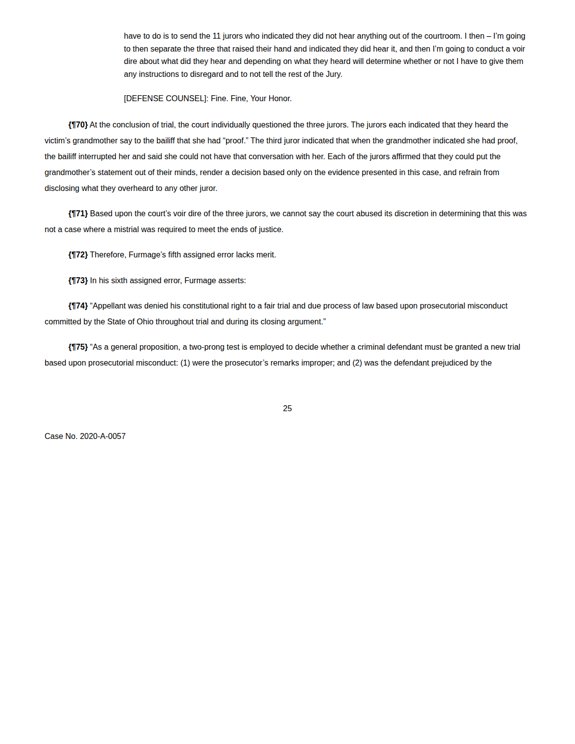have to do is to send the 11 jurors who indicated they did not hear anything out of the courtroom. I then – I’m going to then separate the three that raised their hand and indicated they did hear it, and then I’m going to conduct a voir dire about what did they hear and depending on what they heard will determine whether or not I have to give them any instructions to disregard and to not tell the rest of the Jury.
[DEFENSE COUNSEL]: Fine. Fine, Your Honor.
{¶70} At the conclusion of trial, the court individually questioned the three jurors. The jurors each indicated that they heard the victim’s grandmother say to the bailiff that she had “proof.” The third juror indicated that when the grandmother indicated she had proof, the bailiff interrupted her and said she could not have that conversation with her. Each of the jurors affirmed that they could put the grandmother’s statement out of their minds, render a decision based only on the evidence presented in this case, and refrain from disclosing what they overheard to any other juror.
{¶71} Based upon the court’s voir dire of the three jurors, we cannot say the court abused its discretion in determining that this was not a case where a mistrial was required to meet the ends of justice.
{¶72} Therefore, Furmage’s fifth assigned error lacks merit.
{¶73} In his sixth assigned error, Furmage asserts:
{¶74} “Appellant was denied his constitutional right to a fair trial and due process of law based upon prosecutorial misconduct committed by the State of Ohio throughout trial and during its closing argument.”
{¶75} “As a general proposition, a two-prong test is employed to decide whether a criminal defendant must be granted a new trial based upon prosecutorial misconduct: (1) were the prosecutor’s remarks improper; and (2) was the defendant prejudiced by the
25
Case No. 2020-A-0057